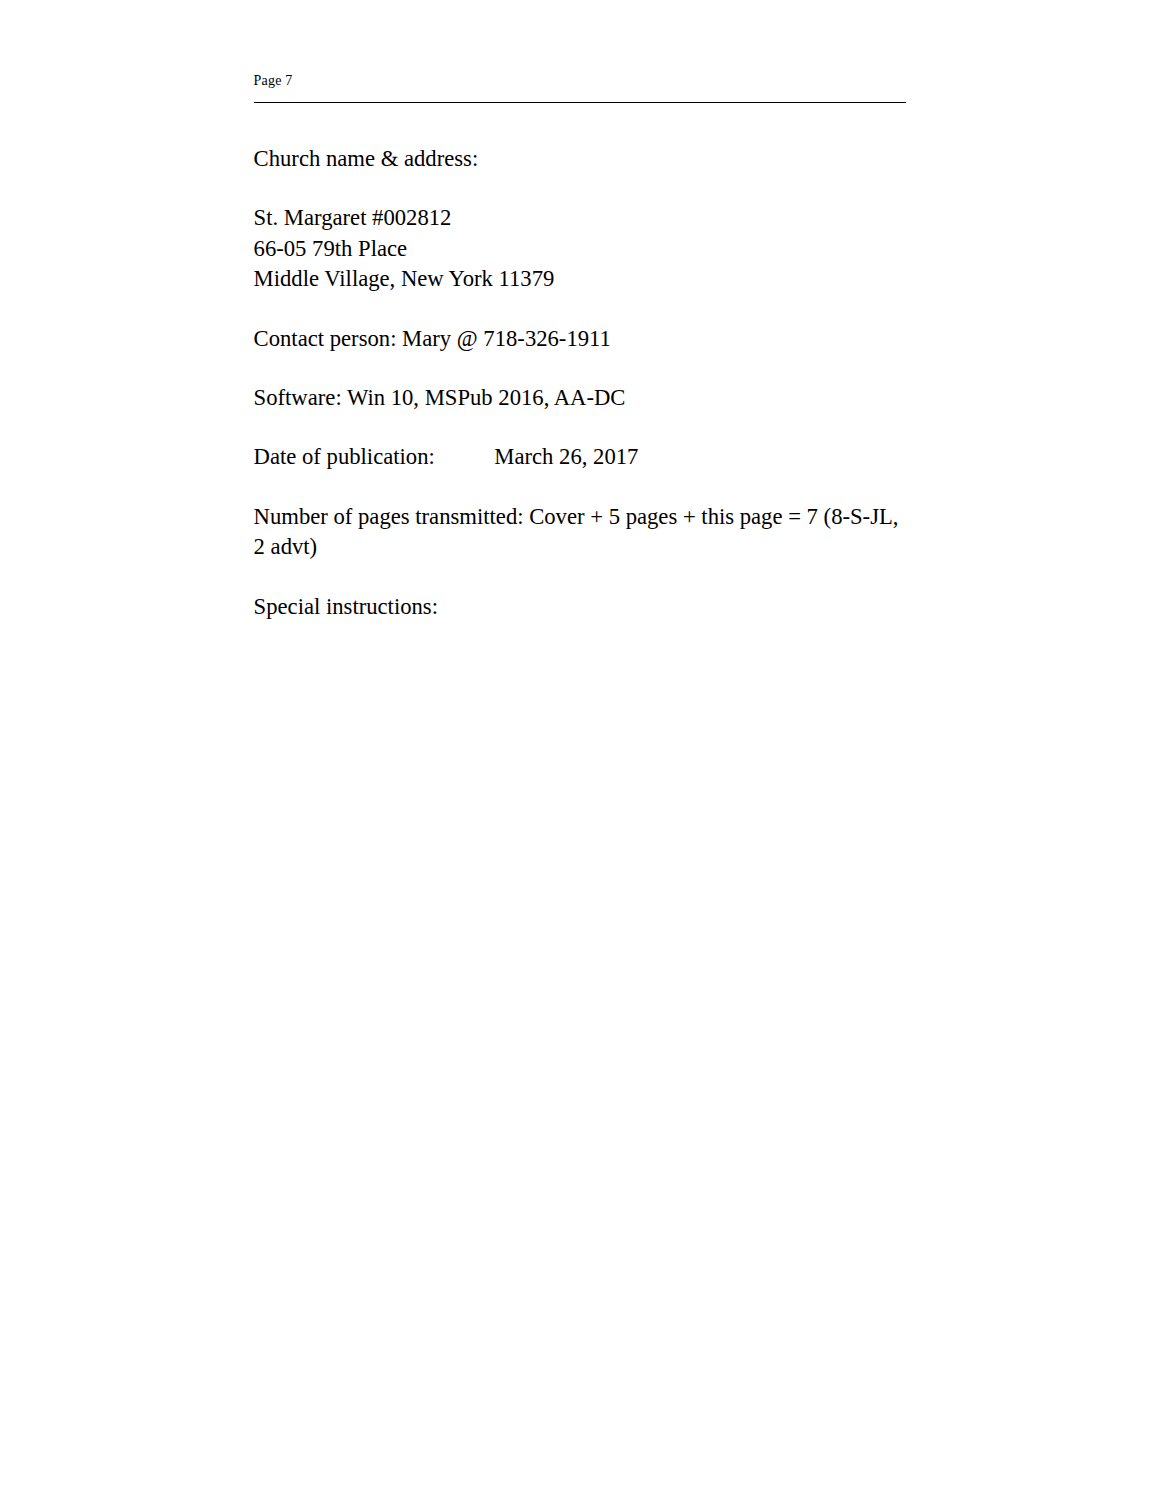Page 7
Church name & address:
St. Margaret #002812
66-05 79th Place
Middle Village, New York 11379
Contact person: Mary @ 718-326-1911
Software: Win 10, MSPub 2016, AA-DC
Date of publication: March 26, 2017
Number of pages transmitted: Cover + 5 pages + this page = 7 (8-S-JL, 2 advt)
Special instructions: